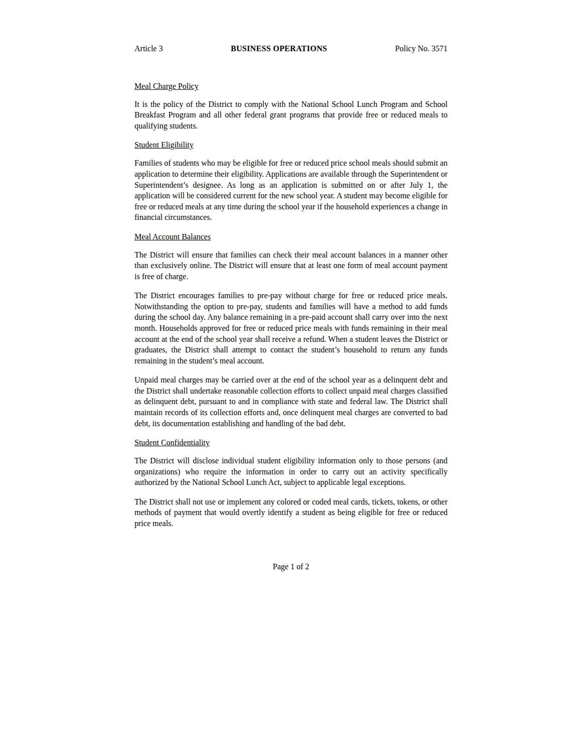Article 3
BUSINESS OPERATIONS
Policy No. 3571
Meal Charge Policy
It is the policy of the District to comply with the National School Lunch Program and School Breakfast Program and all other federal grant programs that provide free or reduced meals to qualifying students.
Student Eligibility
Families of students who may be eligible for free or reduced price school meals should submit an application to determine their eligibility. Applications are available through the Superintendent or Superintendent’s designee. As long as an application is submitted on or after July 1, the application will be considered current for the new school year. A student may become eligible for free or reduced meals at any time during the school year if the household experiences a change in financial circumstances.
Meal Account Balances
The District will ensure that families can check their meal account balances in a manner other than exclusively online. The District will ensure that at least one form of meal account payment is free of charge.
The District encourages families to pre-pay without charge for free or reduced price meals. Notwithstanding the option to pre-pay, students and families will have a method to add funds during the school day. Any balance remaining in a pre-paid account shall carry over into the next month. Households approved for free or reduced price meals with funds remaining in their meal account at the end of the school year shall receive a refund. When a student leaves the District or graduates, the District shall attempt to contact the student’s household to return any funds remaining in the student’s meal account.
Unpaid meal charges may be carried over at the end of the school year as a delinquent debt and the District shall undertake reasonable collection efforts to collect unpaid meal charges classified as delinquent debt, pursuant to and in compliance with state and federal law. The District shall maintain records of its collection efforts and, once delinquent meal charges are converted to bad debt, its documentation establishing and handling of the bad debt.
Student Confidentiality
The District will disclose individual student eligibility information only to those persons (and organizations) who require the information in order to carry out an activity specifically authorized by the National School Lunch Act, subject to applicable legal exceptions.
The District shall not use or implement any colored or coded meal cards, tickets, tokens, or other methods of payment that would overtly identify a student as being eligible for free or reduced price meals.
Page 1 of 2